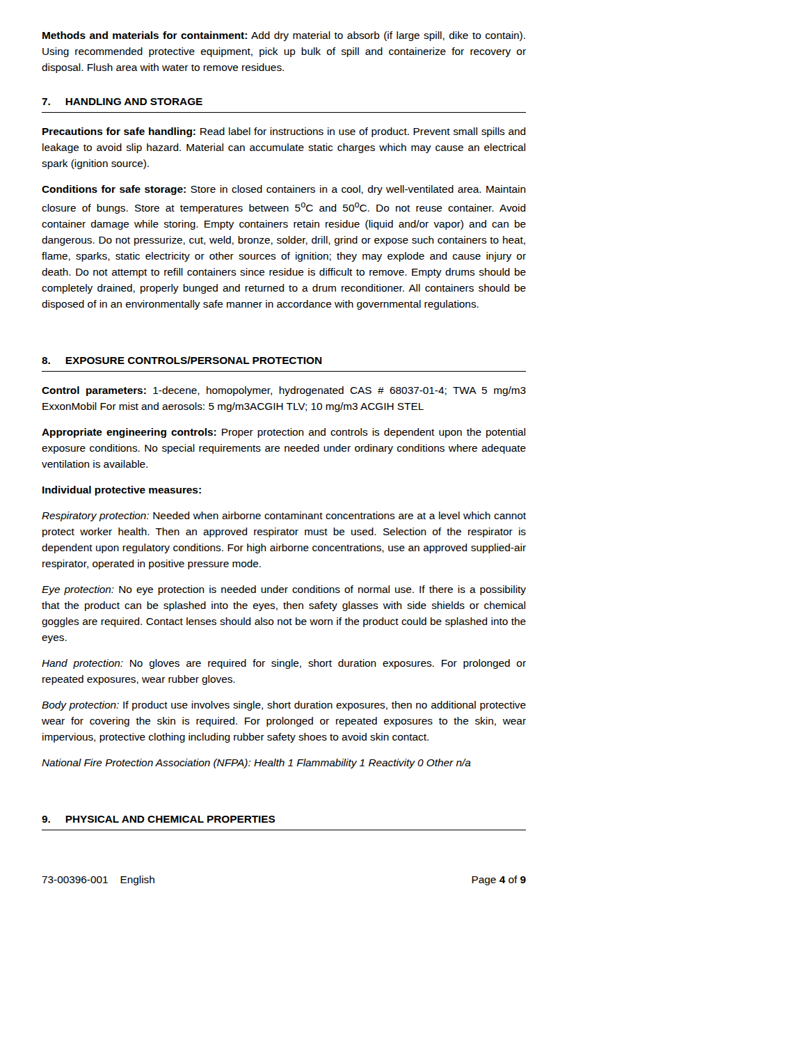Methods and materials for containment: Add dry material to absorb (if large spill, dike to contain). Using recommended protective equipment, pick up bulk of spill and containerize for recovery or disposal. Flush area with water to remove residues.
7. HANDLING AND STORAGE
Precautions for safe handling: Read label for instructions in use of product. Prevent small spills and leakage to avoid slip hazard. Material can accumulate static charges which may cause an electrical spark (ignition source).
Conditions for safe storage: Store in closed containers in a cool, dry well-ventilated area. Maintain closure of bungs. Store at temperatures between 5oC and 50oC. Do not reuse container. Avoid container damage while storing. Empty containers retain residue (liquid and/or vapor) and can be dangerous. Do not pressurize, cut, weld, bronze, solder, drill, grind or expose such containers to heat, flame, sparks, static electricity or other sources of ignition; they may explode and cause injury or death. Do not attempt to refill containers since residue is difficult to remove. Empty drums should be completely drained, properly bunged and returned to a drum reconditioner. All containers should be disposed of in an environmentally safe manner in accordance with governmental regulations.
8. EXPOSURE CONTROLS/PERSONAL PROTECTION
Control parameters: 1-decene, homopolymer, hydrogenated CAS # 68037-01-4; TWA 5 mg/m3 ExxonMobil For mist and aerosols: 5 mg/m3ACGIH TLV; 10 mg/m3 ACGIH STEL
Appropriate engineering controls: Proper protection and controls is dependent upon the potential exposure conditions. No special requirements are needed under ordinary conditions where adequate ventilation is available.
Individual protective measures:
Respiratory protection: Needed when airborne contaminant concentrations are at a level which cannot protect worker health. Then an approved respirator must be used. Selection of the respirator is dependent upon regulatory conditions. For high airborne concentrations, use an approved supplied-air respirator, operated in positive pressure mode.
Eye protection: No eye protection is needed under conditions of normal use. If there is a possibility that the product can be splashed into the eyes, then safety glasses with side shields or chemical goggles are required. Contact lenses should also not be worn if the product could be splashed into the eyes.
Hand protection: No gloves are required for single, short duration exposures. For prolonged or repeated exposures, wear rubber gloves.
Body protection: If product use involves single, short duration exposures, then no additional protective wear for covering the skin is required. For prolonged or repeated exposures to the skin, wear impervious, protective clothing including rubber safety shoes to avoid skin contact.
National Fire Protection Association (NFPA): Health 1 Flammability 1 Reactivity 0 Other n/a
9. PHYSICAL AND CHEMICAL PROPERTIES
73-00396-001 English
Page 4 of 9